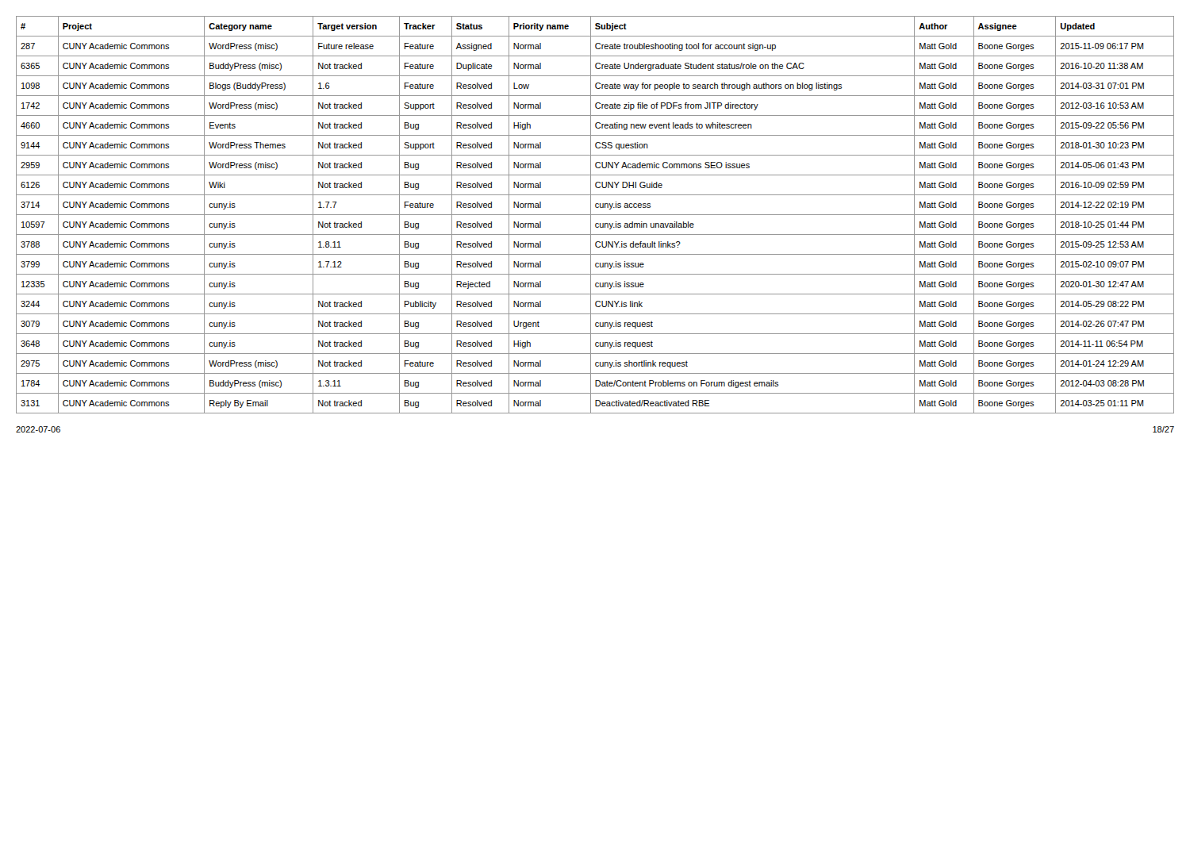| # | Project | Category name | Target version | Tracker | Status | Priority name | Subject | Author | Assignee | Updated |
| --- | --- | --- | --- | --- | --- | --- | --- | --- | --- | --- |
| 287 | CUNY Academic Commons | WordPress (misc) | Future release | Feature | Assigned | Normal | Create troubleshooting tool for account sign-up | Matt Gold | Boone Gorges | 2015-11-09 06:17 PM |
| 6365 | CUNY Academic Commons | BuddyPress (misc) | Not tracked | Feature | Duplicate | Normal | Create Undergraduate Student status/role on the CAC | Matt Gold | Boone Gorges | 2016-10-20 11:38 AM |
| 1098 | CUNY Academic Commons | Blogs (BuddyPress) | 1.6 | Feature | Resolved | Low | Create way for people to search through authors on blog listings | Matt Gold | Boone Gorges | 2014-03-31 07:01 PM |
| 1742 | CUNY Academic Commons | WordPress (misc) | Not tracked | Support | Resolved | Normal | Create zip file of PDFs from JITP directory | Matt Gold | Boone Gorges | 2012-03-16 10:53 AM |
| 4660 | CUNY Academic Commons | Events | Not tracked | Bug | Resolved | High | Creating new event leads to whitescreen | Matt Gold | Boone Gorges | 2015-09-22 05:56 PM |
| 9144 | CUNY Academic Commons | WordPress Themes | Not tracked | Support | Resolved | Normal | CSS question | Matt Gold | Boone Gorges | 2018-01-30 10:23 PM |
| 2959 | CUNY Academic Commons | WordPress (misc) | Not tracked | Bug | Resolved | Normal | CUNY Academic Commons SEO issues | Matt Gold | Boone Gorges | 2014-05-06 01:43 PM |
| 6126 | CUNY Academic Commons | Wiki | Not tracked | Bug | Resolved | Normal | CUNY DHI Guide | Matt Gold | Boone Gorges | 2016-10-09 02:59 PM |
| 3714 | CUNY Academic Commons | cuny.is | 1.7.7 | Feature | Resolved | Normal | cuny.is access | Matt Gold | Boone Gorges | 2014-12-22 02:19 PM |
| 10597 | CUNY Academic Commons | cuny.is | Not tracked | Bug | Resolved | Normal | cuny.is admin unavailable | Matt Gold | Boone Gorges | 2018-10-25 01:44 PM |
| 3788 | CUNY Academic Commons | cuny.is | 1.8.11 | Bug | Resolved | Normal | CUNY.is default links? | Matt Gold | Boone Gorges | 2015-09-25 12:53 AM |
| 3799 | CUNY Academic Commons | cuny.is | 1.7.12 | Bug | Resolved | Normal | cuny.is issue | Matt Gold | Boone Gorges | 2015-02-10 09:07 PM |
| 12335 | CUNY Academic Commons | cuny.is | | Bug | Rejected | Normal | cuny.is issue | Matt Gold | Boone Gorges | 2020-01-30 12:47 AM |
| 3244 | CUNY Academic Commons | cuny.is | Not tracked | Publicity | Resolved | Normal | CUNY.is link | Matt Gold | Boone Gorges | 2014-05-29 08:22 PM |
| 3079 | CUNY Academic Commons | cuny.is | Not tracked | Bug | Resolved | Urgent | cuny.is request | Matt Gold | Boone Gorges | 2014-02-26 07:47 PM |
| 3648 | CUNY Academic Commons | cuny.is | Not tracked | Bug | Resolved | High | cuny.is request | Matt Gold | Boone Gorges | 2014-11-11 06:54 PM |
| 2975 | CUNY Academic Commons | WordPress (misc) | Not tracked | Feature | Resolved | Normal | cuny.is shortlink request | Matt Gold | Boone Gorges | 2014-01-24 12:29 AM |
| 1784 | CUNY Academic Commons | BuddyPress (misc) | 1.3.11 | Bug | Resolved | Normal | Date/Content Problems on Forum digest emails | Matt Gold | Boone Gorges | 2012-04-03 08:28 PM |
| 3131 | CUNY Academic Commons | Reply By Email | Not tracked | Bug | Resolved | Normal | Deactivated/Reactivated RBE | Matt Gold | Boone Gorges | 2014-03-25 01:11 PM |
2022-07-06
18/27